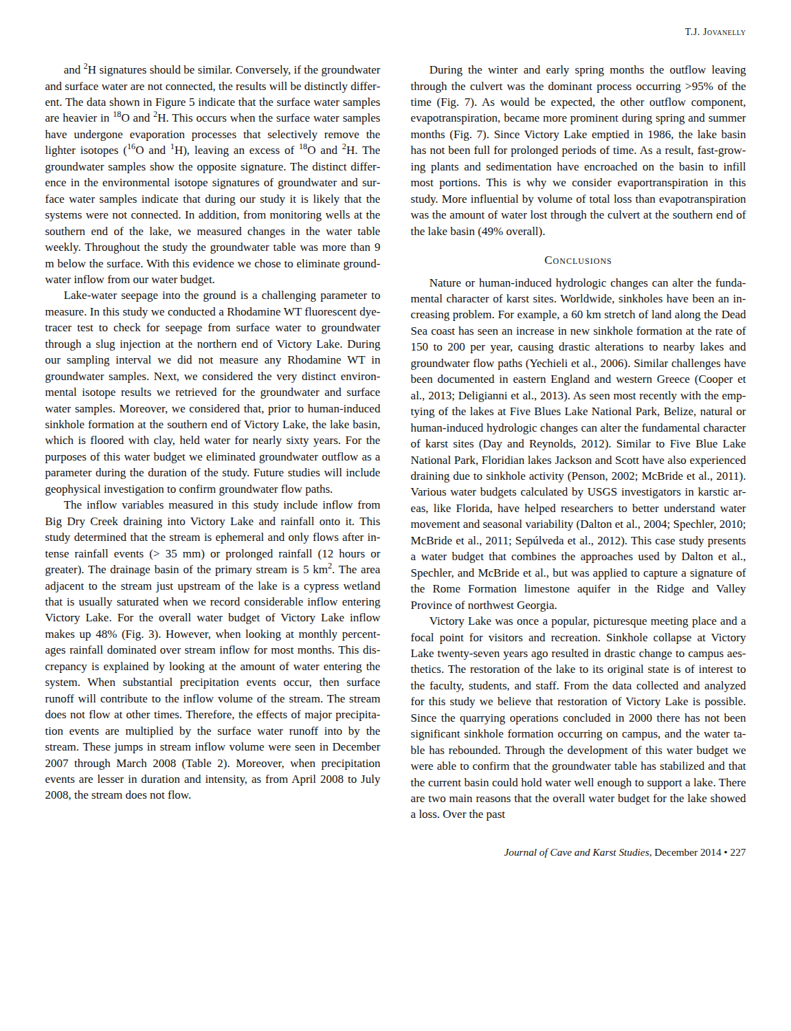T.J. Jovanelly
and 2H signatures should be similar. Conversely, if the groundwater and surface water are not connected, the results will be distinctly different. The data shown in Figure 5 indicate that the surface water samples are heavier in 18O and 2H. This occurs when the surface water samples have undergone evaporation processes that selectively remove the lighter isotopes (16O and 1H), leaving an excess of 18O and 2H. The groundwater samples show the opposite signature. The distinct difference in the environmental isotope signatures of groundwater and surface water samples indicate that during our study it is likely that the systems were not connected. In addition, from monitoring wells at the southern end of the lake, we measured changes in the water table weekly. Throughout the study the groundwater table was more than 9 m below the surface. With this evidence we chose to eliminate groundwater inflow from our water budget.
Lake-water seepage into the ground is a challenging parameter to measure. In this study we conducted a Rhodamine WT fluorescent dye-tracer test to check for seepage from surface water to groundwater through a slug injection at the northern end of Victory Lake. During our sampling interval we did not measure any Rhodamine WT in groundwater samples. Next, we considered the very distinct environmental isotope results we retrieved for the groundwater and surface water samples. Moreover, we considered that, prior to human-induced sinkhole formation at the southern end of Victory Lake, the lake basin, which is floored with clay, held water for nearly sixty years. For the purposes of this water budget we eliminated groundwater outflow as a parameter during the duration of the study. Future studies will include geophysical investigation to confirm groundwater flow paths.
The inflow variables measured in this study include inflow from Big Dry Creek draining into Victory Lake and rainfall onto it. This study determined that the stream is ephemeral and only flows after intense rainfall events (> 35 mm) or prolonged rainfall (12 hours or greater). The drainage basin of the primary stream is 5 km2. The area adjacent to the stream just upstream of the lake is a cypress wetland that is usually saturated when we record considerable inflow entering Victory Lake. For the overall water budget of Victory Lake inflow makes up 48% (Fig. 3). However, when looking at monthly percentages rainfall dominated over stream inflow for most months. This discrepancy is explained by looking at the amount of water entering the system. When substantial precipitation events occur, then surface runoff will contribute to the inflow volume of the stream. The stream does not flow at other times. Therefore, the effects of major precipitation events are multiplied by the surface water runoff into by the stream. These jumps in stream inflow volume were seen in December 2007 through March 2008 (Table 2). Moreover, when precipitation events are lesser in duration and intensity, as from April 2008 to July 2008, the stream does not flow.
During the winter and early spring months the outflow leaving through the culvert was the dominant process occurring >95% of the time (Fig. 7). As would be expected, the other outflow component, evapotranspiration, became more prominent during spring and summer months (Fig. 7). Since Victory Lake emptied in 1986, the lake basin has not been full for prolonged periods of time. As a result, fast-growing plants and sedimentation have encroached on the basin to infill most portions. This is why we consider evaportranspiration in this study. More influential by volume of total loss than evapotranspiration was the amount of water lost through the culvert at the southern end of the lake basin (49% overall).
Conclusions
Nature or human-induced hydrologic changes can alter the fundamental character of karst sites. Worldwide, sinkholes have been an increasing problem. For example, a 60 km stretch of land along the Dead Sea coast has seen an increase in new sinkhole formation at the rate of 150 to 200 per year, causing drastic alterations to nearby lakes and groundwater flow paths (Yechieli et al., 2006). Similar challenges have been documented in eastern England and western Greece (Cooper et al., 2013; Deligianni et al., 2013). As seen most recently with the emptying of the lakes at Five Blues Lake National Park, Belize, natural or human-induced hydrologic changes can alter the fundamental character of karst sites (Day and Reynolds, 2012). Similar to Five Blue Lake National Park, Floridian lakes Jackson and Scott have also experienced draining due to sinkhole activity (Penson, 2002; McBride et al., 2011). Various water budgets calculated by USGS investigators in karstic areas, like Florida, have helped researchers to better understand water movement and seasonal variability (Dalton et al., 2004; Spechler, 2010; McBride et al., 2011; Sepúlveda et al., 2012). This case study presents a water budget that combines the approaches used by Dalton et al., Spechler, and McBride et al., but was applied to capture a signature of the Rome Formation limestone aquifer in the Ridge and Valley Province of northwest Georgia.
Victory Lake was once a popular, picturesque meeting place and a focal point for visitors and recreation. Sinkhole collapse at Victory Lake twenty-seven years ago resulted in drastic change to campus aesthetics. The restoration of the lake to its original state is of interest to the faculty, students, and staff. From the data collected and analyzed for this study we believe that restoration of Victory Lake is possible. Since the quarrying operations concluded in 2000 there has not been significant sinkhole formation occurring on campus, and the water table has rebounded. Through the development of this water budget we were able to confirm that the groundwater table has stabilized and that the current basin could hold water well enough to support a lake. There are two main reasons that the overall water budget for the lake showed a loss. Over the past
Journal of Cave and Karst Studies, December 2014 • 227